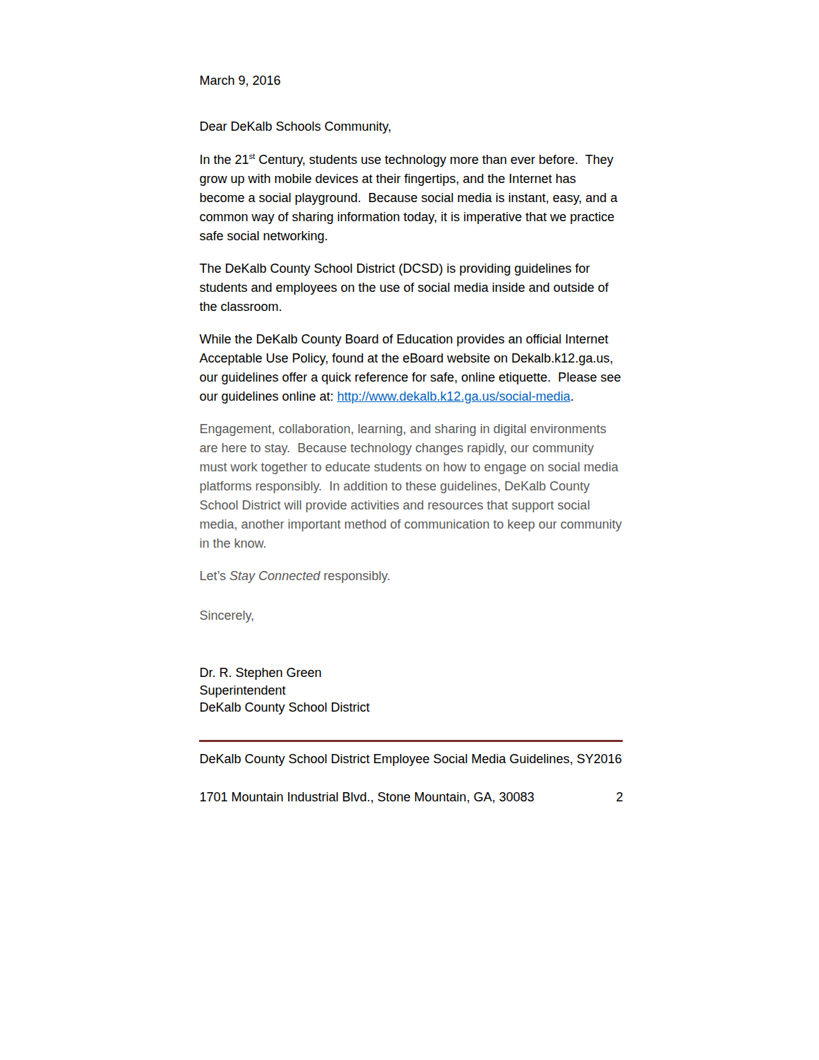March 9, 2016
Dear DeKalb Schools Community,
In the 21st Century, students use technology more than ever before. They grow up with mobile devices at their fingertips, and the Internet has become a social playground. Because social media is instant, easy, and a common way of sharing information today, it is imperative that we practice safe social networking.
The DeKalb County School District (DCSD) is providing guidelines for students and employees on the use of social media inside and outside of the classroom.
While the DeKalb County Board of Education provides an official Internet Acceptable Use Policy, found at the eBoard website on Dekalb.k12.ga.us, our guidelines offer a quick reference for safe, online etiquette. Please see our guidelines online at: http://www.dekalb.k12.ga.us/social-media.
Engagement, collaboration, learning, and sharing in digital environments are here to stay. Because technology changes rapidly, our community must work together to educate students on how to engage on social media platforms responsibly. In addition to these guidelines, DeKalb County School District will provide activities and resources that support social media, another important method of communication to keep our community in the know.
Let’s Stay Connected responsibly.
Sincerely,
Dr. R. Stephen Green Superintendent DeKalb County School District
DeKalb County School District Employee Social Media Guidelines, SY2016
1701 Mountain Industrial Blvd., Stone Mountain, GA, 30083 2